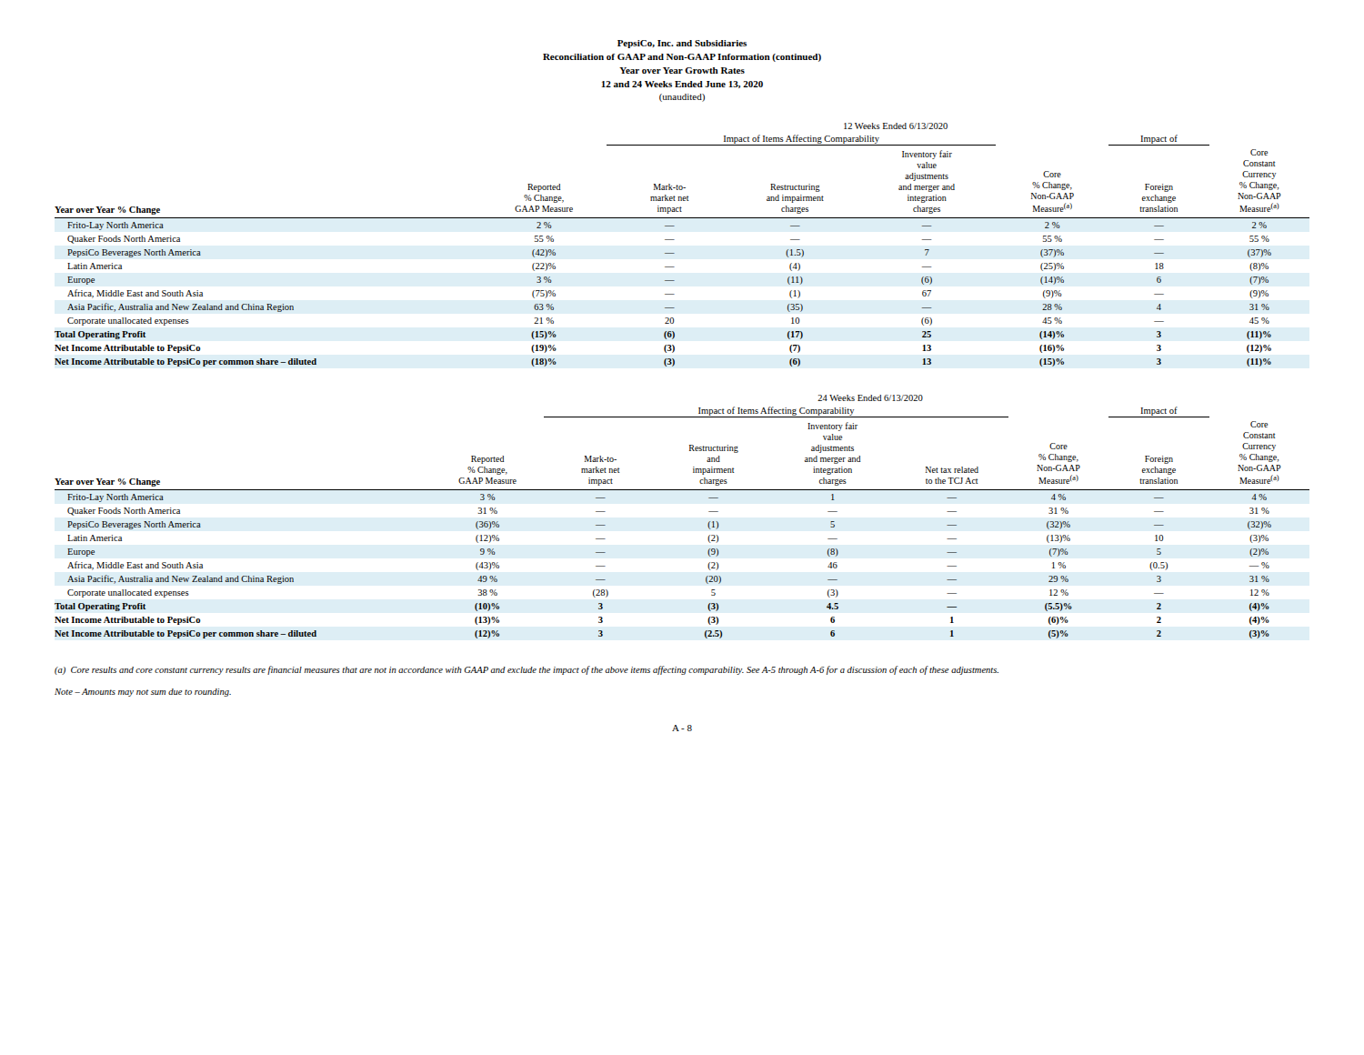PepsiCo, Inc. and Subsidiaries
Reconciliation of GAAP and Non-GAAP Information (continued)
Year over Year Growth Rates
12 and 24 Weeks Ended June 13, 2020
(unaudited)
| | 12 Weeks Ended 6/13/2020 |
| | | Impact of Items Affecting Comparability | | Impact of | |
| Year over Year % Change | Reported % Change, GAAP Measure | Mark-to- market net impact | Restructuring and impairment charges | Inventory fair value adjustments and merger and integration charges | Core % Change, Non-GAAP Measure (a) | Foreign exchange translation | Core Constant Currency % Change, Non-GAAP Measure (a) |
| Frito-Lay North America | 2 % | — | — | — | 2 % | — | 2 % |
| Quaker Foods North America | 55 % | — | — | — | 55 % | — | 55 % |
| PepsiCo Beverages North America | (42)% | — | (1.5) | 7 | (37)% | — | (37)% |
| Latin America | (22)% | — | (4) | — | (25)% | 18 | (8)% |
| Europe | 3 % | — | (11) | (6) | (14)% | 6 | (7)% |
| Africa, Middle East and South Asia | (75)% | — | (1) | 67 | (9)% | — | (9)% |
| Asia Pacific, Australia and New Zealand and China Region | 63 % | — | (35) | — | 28 % | 4 | 31 % |
| Corporate unallocated expenses | 21 % | 20 | 10 | (6) | 45 % | — | 45 % |
| Total Operating Profit | (15)% | (6) | (17) | 25 | (14)% | 3 | (11)% |
| Net Income Attributable to PepsiCo | (19)% | (3) | (7) | 13 | (16)% | 3 | (12)% |
| Net Income Attributable to PepsiCo per common share – diluted | (18)% | (3) | (6) | 13 | (15)% | 3 | (11)% |
| | 24 Weeks Ended 6/13/2020 |
| | | Impact of Items Affecting Comparability | | Impact of | |
| Year over Year % Change | Reported % Change, GAAP Measure | Mark-to- market net impact | Restructuring and impairment charges | Inventory fair value adjustments and merger and integration charges | Net tax related to the TCJ Act | Core % Change, Non-GAAP Measure (a) | Foreign exchange translation | Core Constant Currency % Change, Non-GAAP Measure (a) |
| Frito-Lay North America | 3 % | — | — | 1 | — | 4 % | — | 4 % |
| Quaker Foods North America | 31 % | — | — | — | — | 31 % | — | 31 % |
| PepsiCo Beverages North America | (36)% | — | (1) | 5 | — | (32)% | — | (32)% |
| Latin America | (12)% | — | (2) | — | — | (13)% | 10 | (3)% |
| Europe | 9 % | — | (9) | (8) | — | (7)% | 5 | (2)% |
| Africa, Middle East and South Asia | (43)% | — | (2) | 46 | — | 1 % | (0.5) | — % |
| Asia Pacific, Australia and New Zealand and China Region | 49 % | — | (20) | — | — | 29 % | 3 | 31 % |
| Corporate unallocated expenses | 38 % | (28) | 5 | (3) | — | 12 % | — | 12 % |
| Total Operating Profit | (10)% | 3 | (3) | 4.5 | — | (5.5)% | 2 | (4)% |
| Net Income Attributable to PepsiCo | (13)% | 3 | (3) | 6 | 1 | (6)% | 2 | (4)% |
| Net Income Attributable to PepsiCo per common share – diluted | (12)% | 3 | (2.5) | 6 | 1 | (5)% | 2 | (3)% |
(a) Core results and core constant currency results are financial measures that are not in accordance with GAAP and exclude the impact of the above items affecting comparability. See A-5 through A-6 for a discussion of each of these adjustments.
Note – Amounts may not sum due to rounding.
A - 8